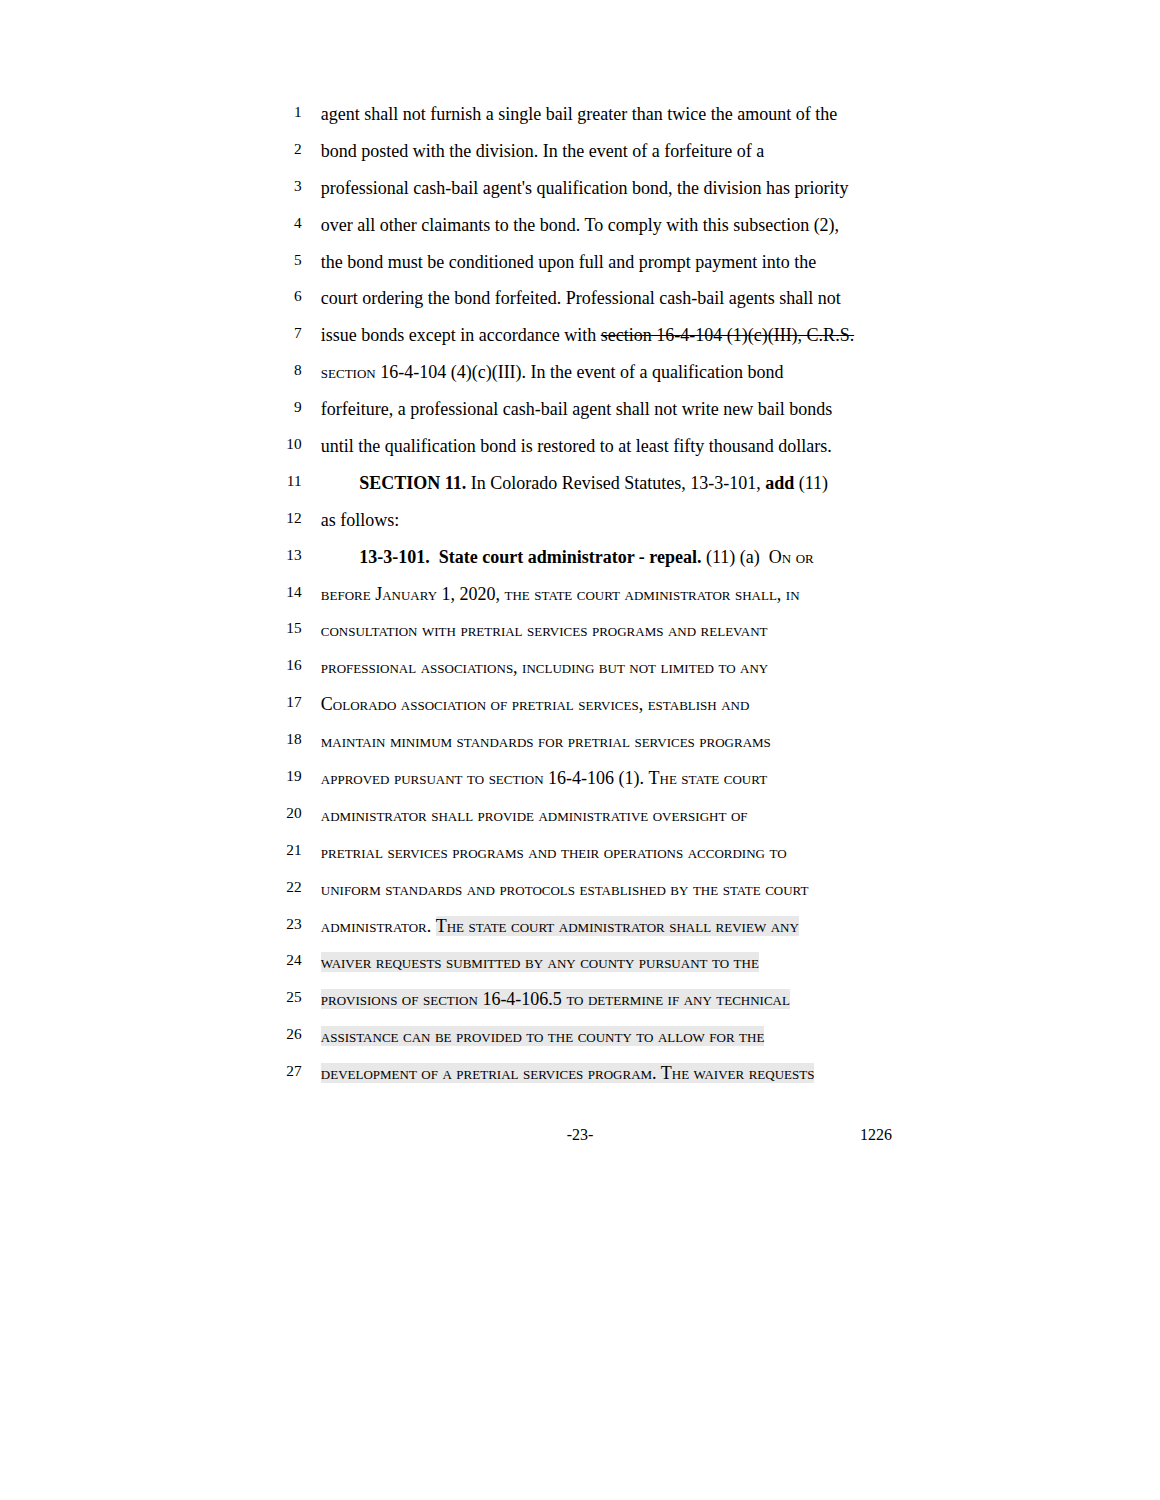agent shall not furnish a single bail greater than twice the amount of the
bond posted with the division. In the event of a forfeiture of a
professional cash-bail agent's qualification bond, the division has priority
over all other claimants to the bond. To comply with this subsection (2),
the bond must be conditioned upon full and prompt payment into the
court ordering the bond forfeited. Professional cash-bail agents shall not
issue bonds except in accordance with section 16-4-104 (1)(c)(III), C.R.S.
section 16-4-104 (4)(c)(III). In the event of a qualification bond
forfeiture, a professional cash-bail agent shall not write new bail bonds
until the qualification bond is restored to at least fifty thousand dollars.
SECTION 11. In Colorado Revised Statutes, 13-3-101, add (11)
as follows:
13-3-101. State court administrator - repeal. (11) (a) On or
before January 1, 2020, the state court administrator shall, in
consultation with pretrial services programs and relevant
professional associations, including but not limited to any
Colorado association of pretrial services, establish and
maintain minimum standards for pretrial services programs
approved pursuant to section 16-4-106 (1). The state court
administrator shall provide administrative oversight of
pretrial services programs and their operations according to
uniform standards and protocols established by the state court
administrator. The state court administrator shall review any
waiver requests submitted by any county pursuant to the
provisions of section 16-4-106.5 to determine if any technical
assistance can be provided to the county to allow for the
development of a pretrial services program. The waiver requests
-23-
1226